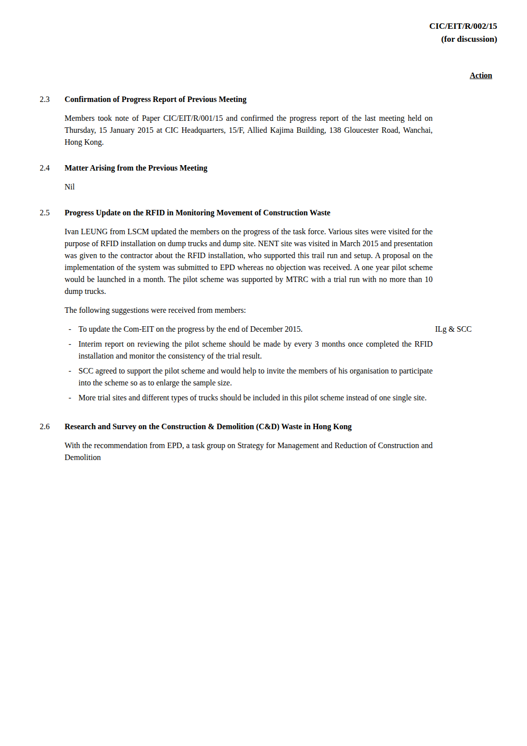CIC/EIT/R/002/15
(for discussion)
Action
2.3
Confirmation of Progress Report of Previous Meeting
Members took note of Paper CIC/EIT/R/001/15 and confirmed the progress report of the last meeting held on Thursday, 15 January 2015 at CIC Headquarters, 15/F, Allied Kajima Building, 138 Gloucester Road, Wanchai, Hong Kong.
2.4
Matter Arising from the Previous Meeting
Nil
2.5
Progress Update on the RFID in Monitoring Movement of Construction Waste
Ivan LEUNG from LSCM updated the members on the progress of the task force. Various sites were visited for the purpose of RFID installation on dump trucks and dump site. NENT site was visited in March 2015 and presentation was given to the contractor about the RFID installation, who supported this trail run and setup. A proposal on the implementation of the system was submitted to EPD whereas no objection was received. A one year pilot scheme would be launched in a month. The pilot scheme was supported by MTRC with a trial run with no more than 10 dump trucks.
The following suggestions were received from members:
To update the Com-EIT on the progress by the end of December 2015.ILg & SCC
Interim report on reviewing the pilot scheme should be made by every 3 months once completed the RFID installation and monitor the consistency of the trial result.
SCC agreed to support the pilot scheme and would help to invite the members of his organisation to participate into the scheme so as to enlarge the sample size.
More trial sites and different types of trucks should be included in this pilot scheme instead of one single site.
2.6
Research and Survey on the Construction & Demolition (C&D) Waste in Hong Kong
With the recommendation from EPD, a task group on Strategy for Management and Reduction of Construction and Demolition